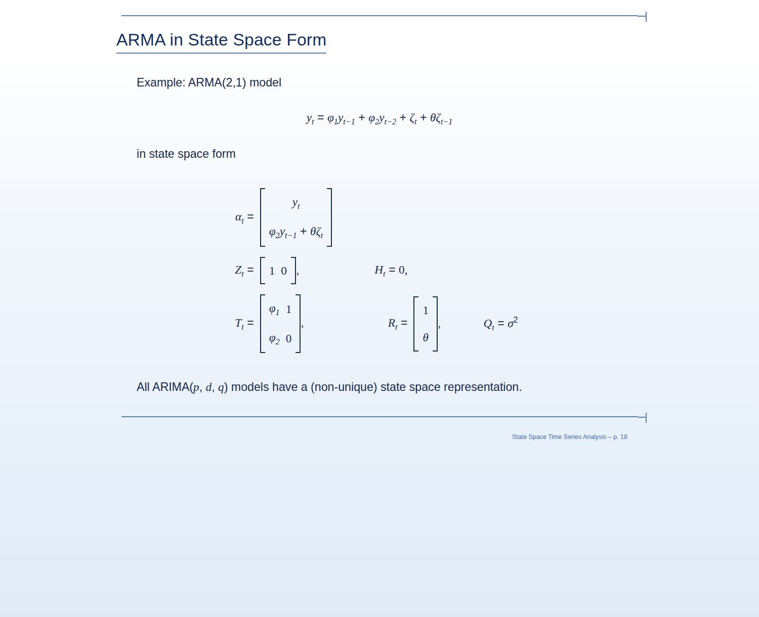ARMA in State Space Form
Example: ARMA(2,1) model
yt = φ1 yt−1 + φ2 yt−2 + ζt + θζt−1
in state space form
| α t = | / y t / / φ 2 y t−1 + θζ t / | | | | | | |
| Z t = | / 1 / 0 / , | | H t = 0, | | | | |
| T t = | / φ 1 / 1 / / φ 2 / 0 / , | | R t = | / 1 / / θ / , | | Q t = σ 2 | |
All ARIMA(p, d, q) models have a (non-unique) state space representation.
State Space Time Series Analysis – p. 18